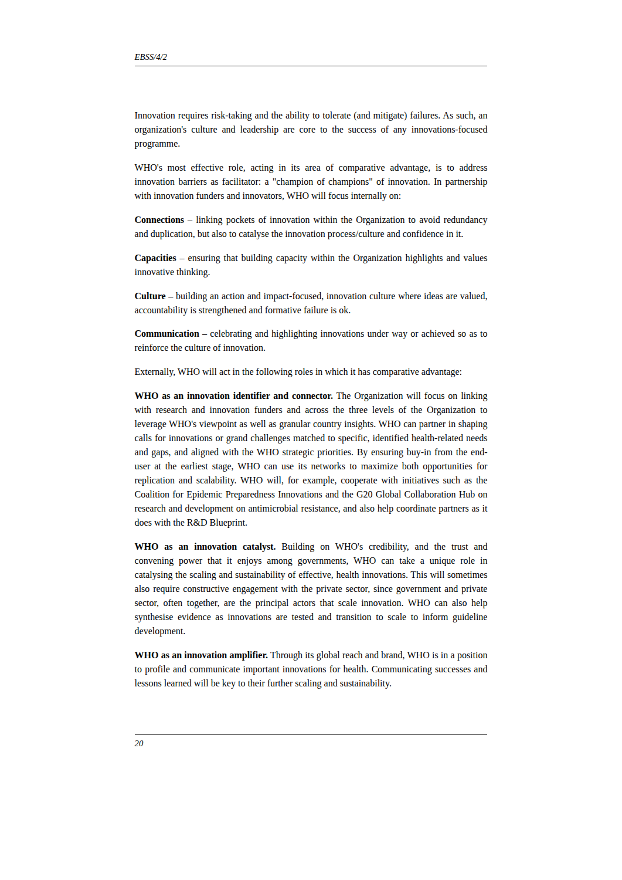EBSS/4/2
Innovation requires risk-taking and the ability to tolerate (and mitigate) failures. As such, an organization's culture and leadership are core to the success of any innovations-focused programme.
WHO's most effective role, acting in its area of comparative advantage, is to address innovation barriers as facilitator: a "champion of champions" of innovation. In partnership with innovation funders and innovators, WHO will focus internally on:
Connections – linking pockets of innovation within the Organization to avoid redundancy and duplication, but also to catalyse the innovation process/culture and confidence in it.
Capacities – ensuring that building capacity within the Organization highlights and values innovative thinking.
Culture – building an action and impact-focused, innovation culture where ideas are valued, accountability is strengthened and formative failure is ok.
Communication – celebrating and highlighting innovations under way or achieved so as to reinforce the culture of innovation.
Externally, WHO will act in the following roles in which it has comparative advantage:
WHO as an innovation identifier and connector. The Organization will focus on linking with research and innovation funders and across the three levels of the Organization to leverage WHO's viewpoint as well as granular country insights. WHO can partner in shaping calls for innovations or grand challenges matched to specific, identified health-related needs and gaps, and aligned with the WHO strategic priorities. By ensuring buy-in from the end-user at the earliest stage, WHO can use its networks to maximize both opportunities for replication and scalability. WHO will, for example, cooperate with initiatives such as the Coalition for Epidemic Preparedness Innovations and the G20 Global Collaboration Hub on research and development on antimicrobial resistance, and also help coordinate partners as it does with the R&D Blueprint.
WHO as an innovation catalyst. Building on WHO's credibility, and the trust and convening power that it enjoys among governments, WHO can take a unique role in catalysing the scaling and sustainability of effective, health innovations. This will sometimes also require constructive engagement with the private sector, since government and private sector, often together, are the principal actors that scale innovation. WHO can also help synthesise evidence as innovations are tested and transition to scale to inform guideline development.
WHO as an innovation amplifier. Through its global reach and brand, WHO is in a position to profile and communicate important innovations for health. Communicating successes and lessons learned will be key to their further scaling and sustainability.
20